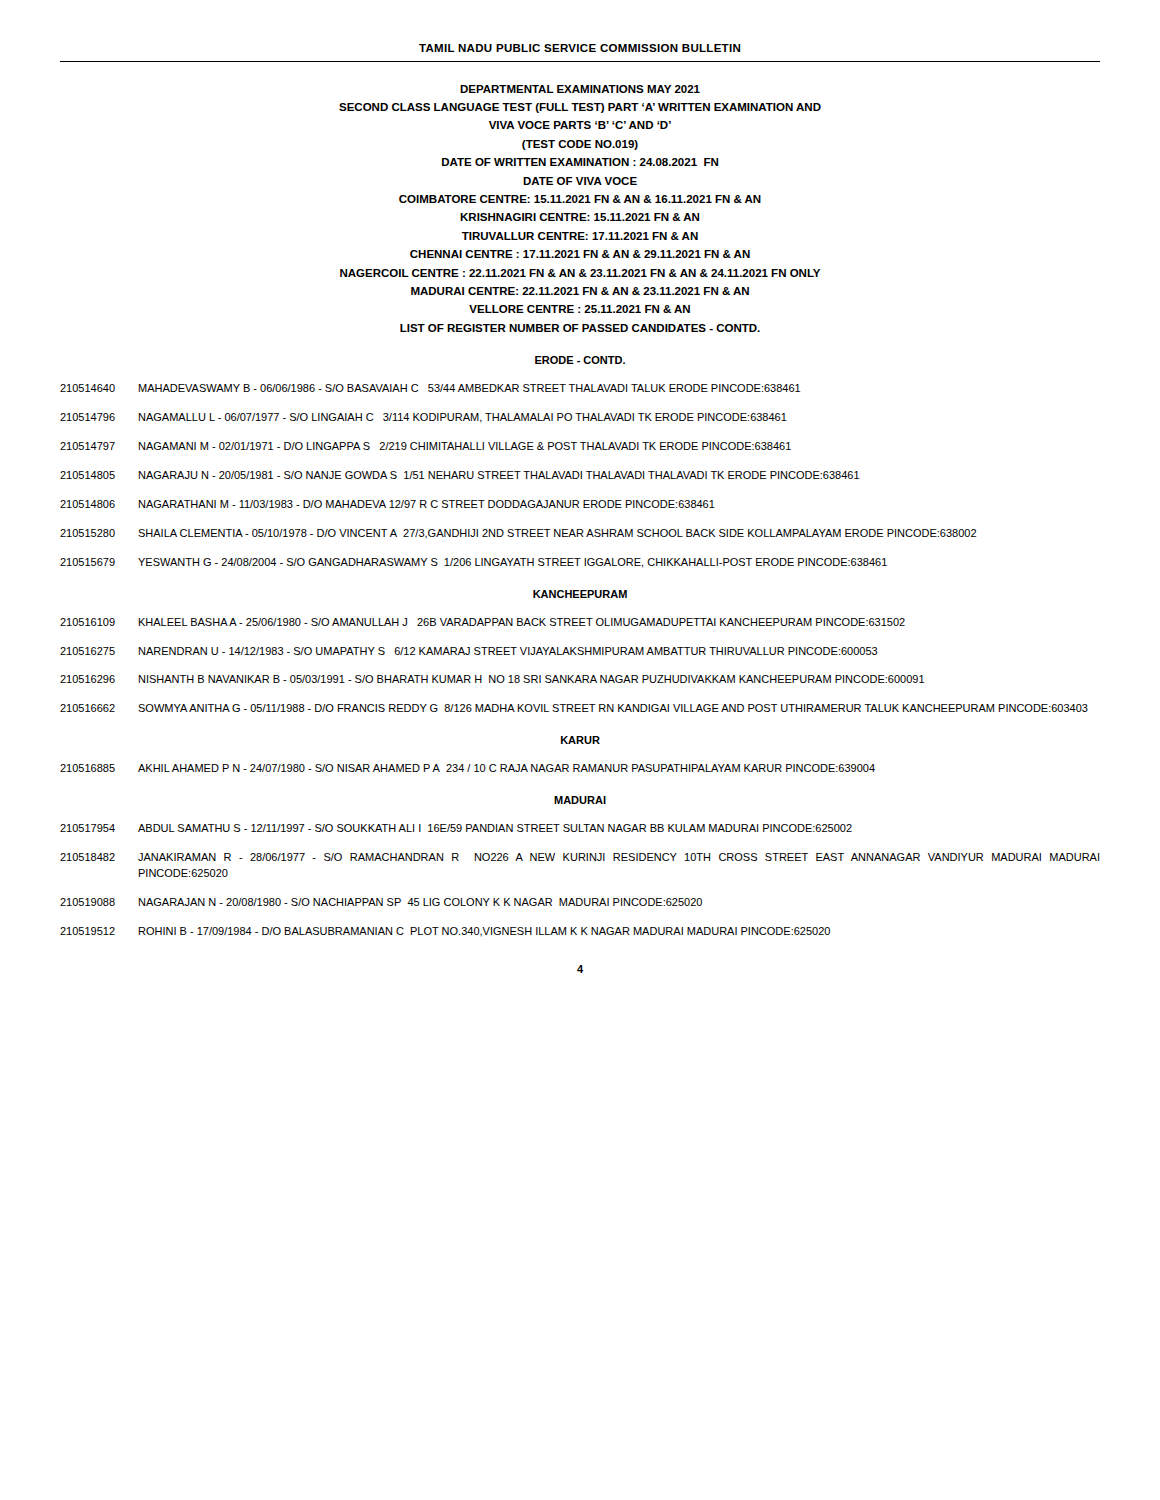TAMIL NADU PUBLIC SERVICE COMMISSION BULLETIN
DEPARTMENTAL EXAMINATIONS MAY 2021
SECOND CLASS LANGUAGE TEST (FULL TEST) PART ‘A’ WRITTEN EXAMINATION AND
VIVA VOCE PARTS ‘B’ ‘C’ AND ‘D’
(TEST CODE NO.019)
DATE OF WRITTEN EXAMINATION : 24.08.2021 FN
DATE OF VIVA VOCE
COIMBATORE CENTRE: 15.11.2021 FN & AN & 16.11.2021 FN & AN
KRISHNAGIRI CENTRE: 15.11.2021 FN & AN
TIRUVALLUR CENTRE: 17.11.2021 FN & AN
CHENNAI CENTRE : 17.11.2021 FN & AN & 29.11.2021 FN & AN
NAGERCOIL CENTRE : 22.11.2021 FN & AN & 23.11.2021 FN & AN & 24.11.2021 FN ONLY
MADURAI CENTRE: 22.11.2021 FN & AN & 23.11.2021 FN & AN
VELLORE CENTRE : 25.11.2021 FN & AN
LIST OF REGISTER NUMBER OF PASSED CANDIDATES - CONTD.
ERODE - CONTD.
210514640
MAHADEVASWAMY B - 06/06/1986 - S/O BASAVAIAH C 53/44 AMBEDKAR STREET THALAVADI TALUK ERODE PINCODE:638461
210514796
NAGAMALLU L - 06/07/1977 - S/O LINGAIAH C 3/114 KODIPURAM, THALAMALAI PO THALAVADI TK ERODE PINCODE:638461
210514797
NAGAMANI M - 02/01/1971 - D/O LINGAPPA S 2/219 CHIMITAHALLI VILLAGE & POST THALAVADI TK ERODE PINCODE:638461
210514805
NAGARAJU N - 20/05/1981 - S/O NANJE GOWDA S 1/51 NEHARU STREET THALAVADI THALAVADI THALAVADI TK ERODE PINCODE:638461
210514806
NAGARATHANI M - 11/03/1983 - D/O MAHADEVA 12/97 R C STREET DODDAGAJANUR ERODE PINCODE:638461
210515280
SHAILA CLEMENTIA - 05/10/1978 - D/O VINCENT A 27/3,GANDHIJI 2ND STREET NEAR ASHRAM SCHOOL BACK SIDE KOLLAMPALAYAM ERODE PINCODE:638002
210515679
YESWANTH G - 24/08/2004 - S/O GANGADHARASWAMY S 1/206 LINGAYATH STREET IGGALORE, CHIKKAHALLI-POST ERODE PINCODE:638461
KANCHEEPURAM
210516109
KHALEEL BASHA A - 25/06/1980 - S/O AMANULLAH J 26B VARADAPPAN BACK STREET OLIMUGAMADUPETTAI KANCHEEPURAM PINCODE:631502
210516275
NARENDRAN U - 14/12/1983 - S/O UMAPATHY S 6/12 KAMARAJ STREET VIJAYALAKSHMIPURAM AMBATTUR THIRUVALLUR PINCODE:600053
210516296
NISHANTH B NAVANIKAR B - 05/03/1991 - S/O BHARATH KUMAR H NO 18 SRI SANKARA NAGAR PUZHUDIVAKKAM KANCHEEPURAM PINCODE:600091
210516662
SOWMYA ANITHA G - 05/11/1988 - D/O FRANCIS REDDY G 8/126 MADHA KOVIL STREET RN KANDIGAI VILLAGE AND POST UTHIRAMERUR TALUK KANCHEEPURAM PINCODE:603403
KARUR
210516885
AKHIL AHAMED P N - 24/07/1980 - S/O NISAR AHAMED P A 234 / 10 C RAJA NAGAR RAMANUR PASUPATHIPALAYAM KARUR PINCODE:639004
MADURAI
210517954
ABDUL SAMATHU S - 12/11/1997 - S/O SOUKKATH ALI I 16E/59 PANDIAN STREET SULTAN NAGAR BB KULAM MADURAI PINCODE:625002
210518482
JANAKIRAMAN R - 28/06/1977 - S/O RAMACHANDRAN R NO226 A NEW KURINJI RESIDENCY 10TH CROSS STREET EAST ANNANAGAR VANDIYUR MADURAI MADURAI PINCODE:625020
210519088
NAGARAJAN N - 20/08/1980 - S/O NACHIAPPAN SP 45 LIG COLONY K K NAGAR MADURAI PINCODE:625020
210519512
ROHINI B - 17/09/1984 - D/O BALASUBRAMANIAN C PLOT NO.340,VIGNESH ILLAM K K NAGAR MADURAI MADURAI PINCODE:625020
4